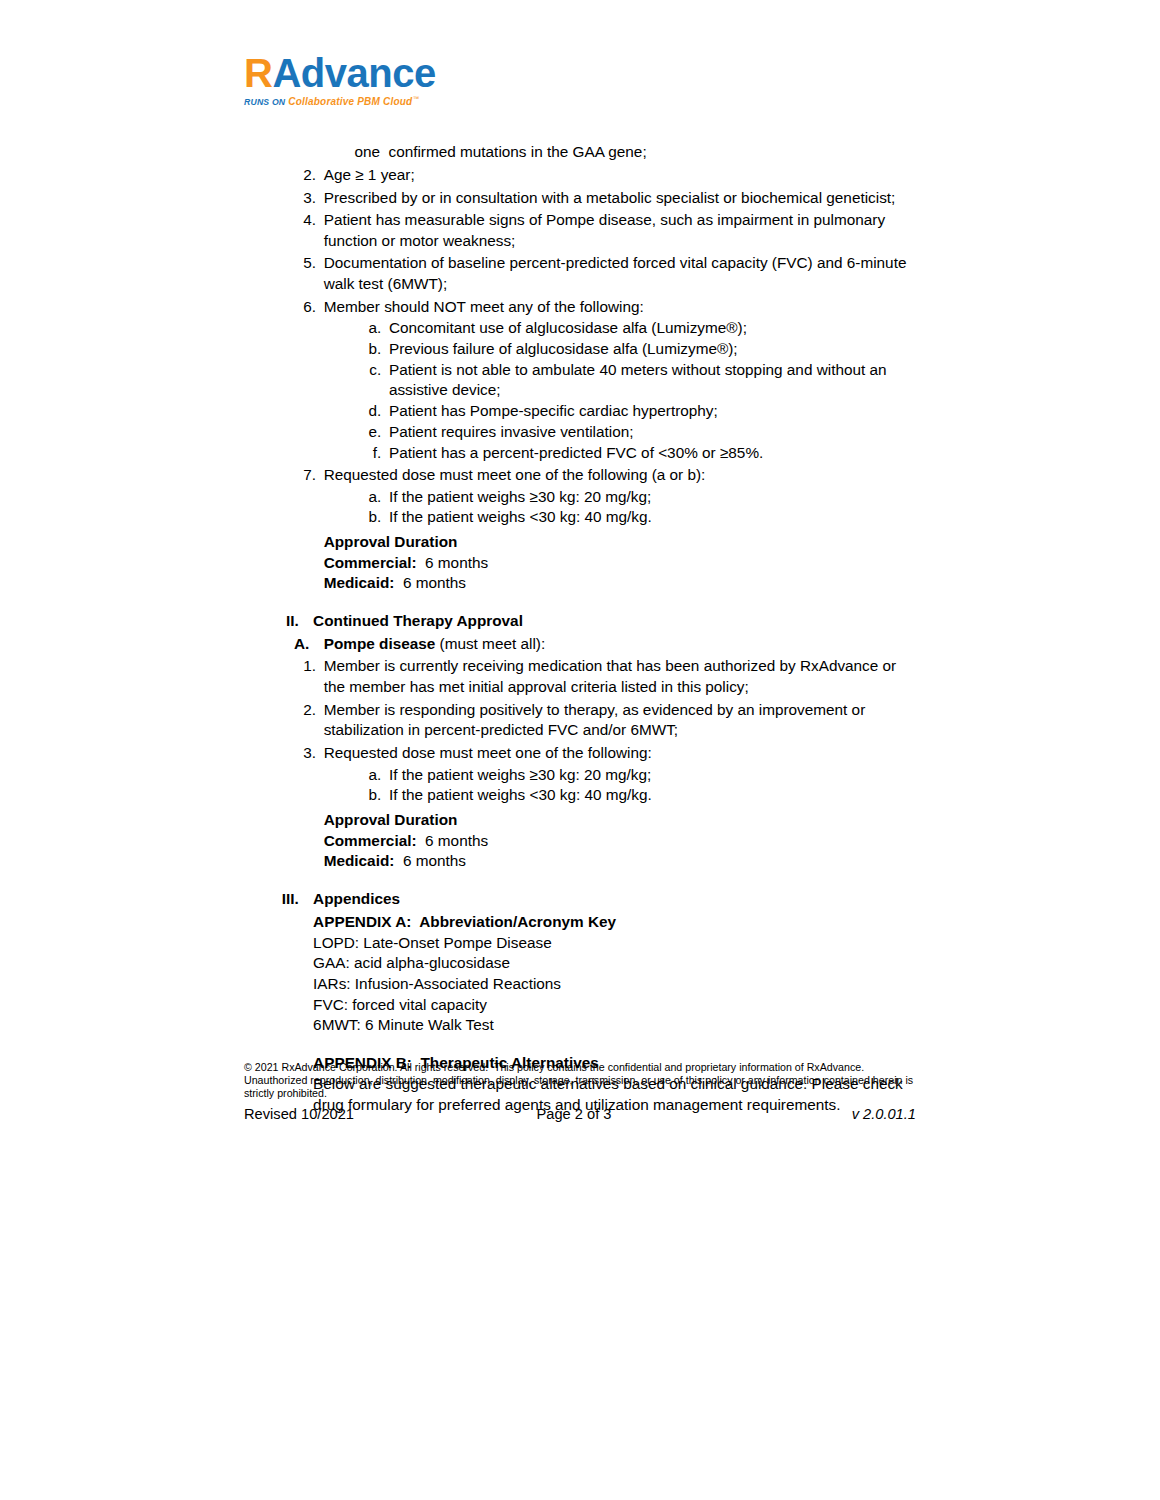RAdvance
runs on Collaborative PBM Cloud™
one confirmed mutations in the GAA gene;
2. Age ≥ 1 year;
3. Prescribed by or in consultation with a metabolic specialist or biochemical geneticist;
4. Patient has measurable signs of Pompe disease, such as impairment in pulmonary function or motor weakness;
5. Documentation of baseline percent-predicted forced vital capacity (FVC) and 6-minute walk test (6MWT);
6. Member should NOT meet any of the following:
a. Concomitant use of alglucosidase alfa (Lumizyme®);
b. Previous failure of alglucosidase alfa (Lumizyme®);
c. Patient is not able to ambulate 40 meters without stopping and without an assistive device;
d. Patient has Pompe-specific cardiac hypertrophy;
e. Patient requires invasive ventilation;
f. Patient has a percent-predicted FVC of <30% or ≥85%.
7. Requested dose must meet one of the following (a or b):
a. If the patient weighs ≥30 kg: 20 mg/kg;
b. If the patient weighs <30 kg: 40 mg/kg.
Approval Duration
Commercial: 6 months
Medicaid: 6 months
II. Continued Therapy Approval
A. Pompe disease (must meet all):
1. Member is currently receiving medication that has been authorized by RxAdvance or the member has met initial approval criteria listed in this policy;
2. Member is responding positively to therapy, as evidenced by an improvement or stabilization in percent-predicted FVC and/or 6MWT;
3. Requested dose must meet one of the following:
a. If the patient weighs ≥30 kg: 20 mg/kg;
b. If the patient weighs <30 kg: 40 mg/kg.
Approval Duration
Commercial: 6 months
Medicaid: 6 months
III. Appendices
APPENDIX A: Abbreviation/Acronym Key
LOPD: Late-Onset Pompe Disease
GAA: acid alpha-glucosidase
IARs: Infusion-Associated Reactions
FVC: forced vital capacity
6MWT: 6 Minute Walk Test
APPENDIX B: Therapeutic Alternatives
Below are suggested therapeutic alternatives based on clinical guidance. Please check drug formulary for preferred agents and utilization management requirements.
© 2021 RxAdvance Corporation. All rights reserved. This policy contains the confidential and proprietary information of RxAdvance. Unauthorized reproduction, distribution, modification, display, storage, transmission, or use of this policy or any information contained herein is strictly prohibited.
Revised 10/2021 Page 2 of 3 v 2.0.01.1